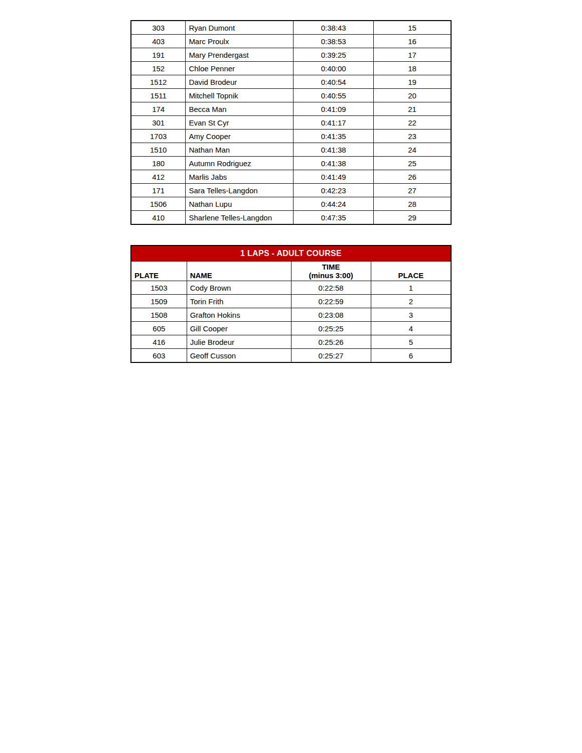| 303 | Ryan Dumont | 0:38:43 | 15 |
| 403 | Marc Proulx | 0:38:53 | 16 |
| 191 | Mary Prendergast | 0:39:25 | 17 |
| 152 | Chloe Penner | 0:40:00 | 18 |
| 1512 | David Brodeur | 0:40:54 | 19 |
| 1511 | Mitchell Topnik | 0:40:55 | 20 |
| 174 | Becca Man | 0:41:09 | 21 |
| 301 | Evan St Cyr | 0:41:17 | 22 |
| 1703 | Amy Cooper | 0:41:35 | 23 |
| 1510 | Nathan Man | 0:41:38 | 24 |
| 180 | Autumn Rodriguez | 0:41:38 | 25 |
| 412 | Marlis Jabs | 0:41:49 | 26 |
| 171 | Sara Telles-Langdon | 0:42:23 | 27 |
| 1506 | Nathan Lupu | 0:44:24 | 28 |
| 410 | Sharlene Telles-Langdon | 0:47:35 | 29 |
| 1 LAPS - ADULT COURSE |
| PLATE | NAME | TIME (minus 3:00) | PLACE |
| 1503 | Cody Brown | 0:22:58 | 1 |
| 1509 | Torin Frith | 0:22:59 | 2 |
| 1508 | Grafton Hokins | 0:23:08 | 3 |
| 605 | Gill Cooper | 0:25:25 | 4 |
| 416 | Julie Brodeur | 0:25:26 | 5 |
| 603 | Geoff Cusson | 0:25:27 | 6 |